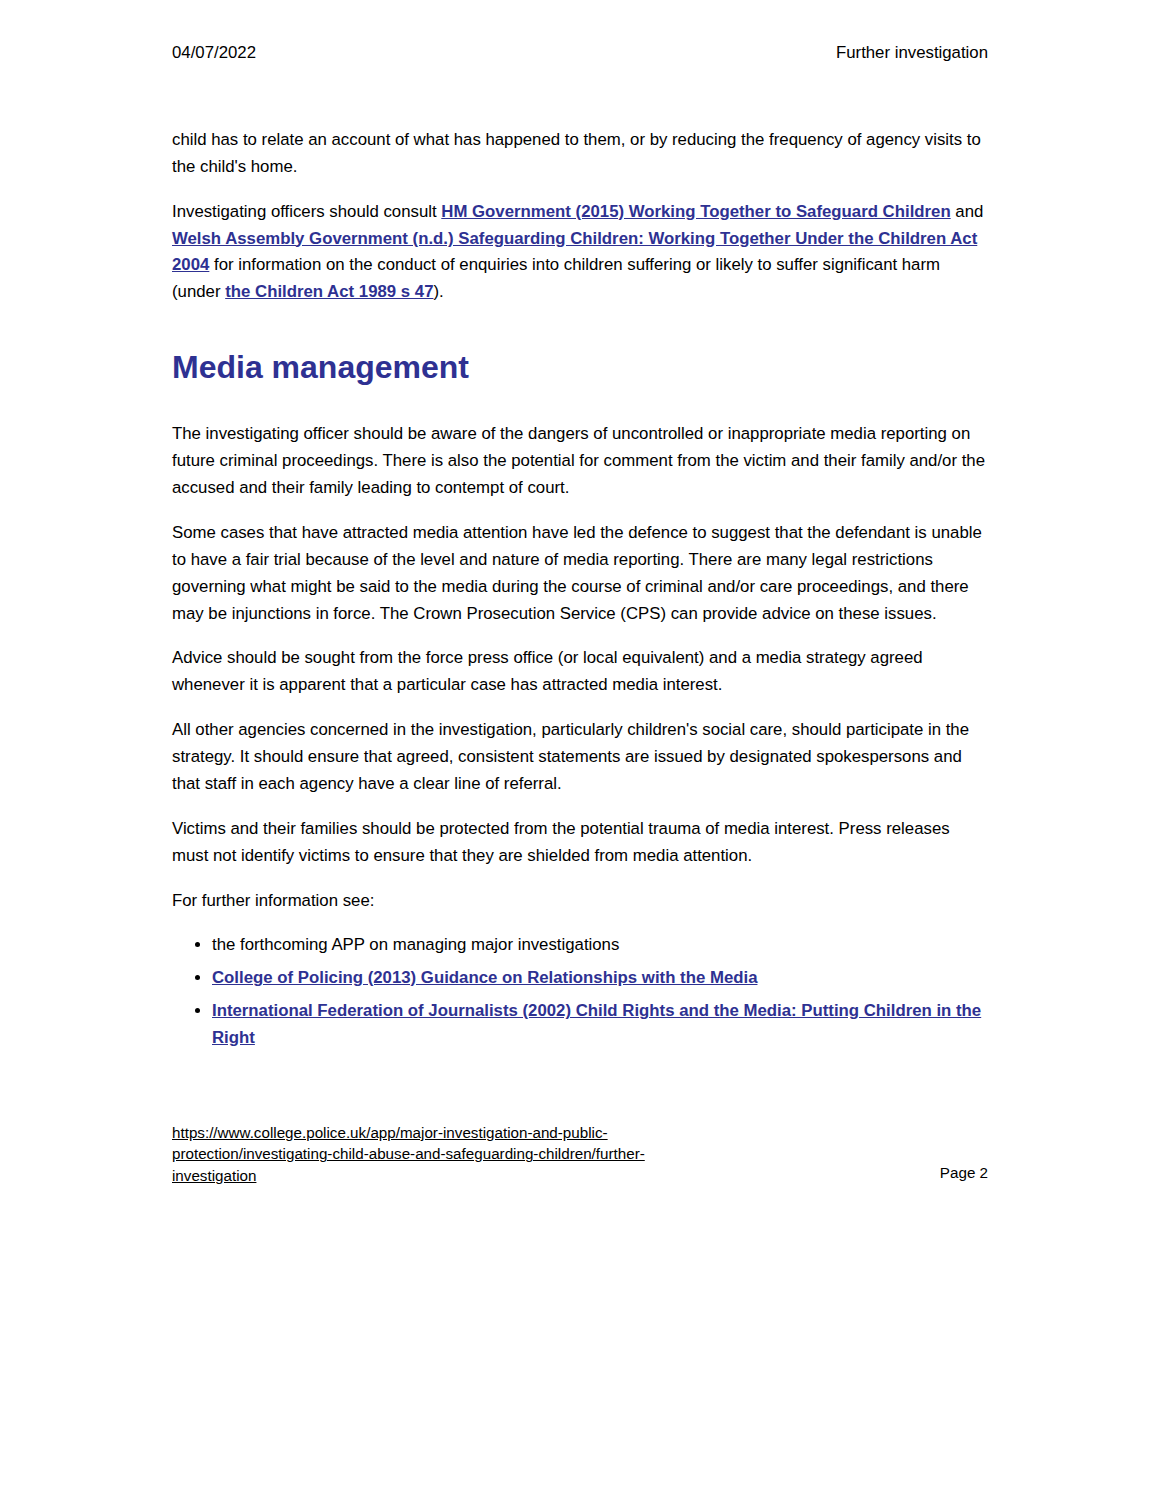04/07/2022 Further investigation
child has to relate an account of what has happened to them, or by reducing the frequency of agency visits to the child's home.
Investigating officers should consult HM Government (2015) Working Together to Safeguard Children and Welsh Assembly Government (n.d.) Safeguarding Children: Working Together Under the Children Act 2004 for information on the conduct of enquiries into children suffering or likely to suffer significant harm (under the Children Act 1989 s 47).
Media management
The investigating officer should be aware of the dangers of uncontrolled or inappropriate media reporting on future criminal proceedings. There is also the potential for comment from the victim and their family and/or the accused and their family leading to contempt of court.
Some cases that have attracted media attention have led the defence to suggest that the defendant is unable to have a fair trial because of the level and nature of media reporting. There are many legal restrictions governing what might be said to the media during the course of criminal and/or care proceedings, and there may be injunctions in force. The Crown Prosecution Service (CPS) can provide advice on these issues.
Advice should be sought from the force press office (or local equivalent) and a media strategy agreed whenever it is apparent that a particular case has attracted media interest.
All other agencies concerned in the investigation, particularly children's social care, should participate in the strategy. It should ensure that agreed, consistent statements are issued by designated spokespersons and that staff in each agency have a clear line of referral.
Victims and their families should be protected from the potential trauma of media interest. Press releases must not identify victims to ensure that they are shielded from media attention.
For further information see:
the forthcoming APP on managing major investigations
College of Policing (2013) Guidance on Relationships with the Media
International Federation of Journalists (2002) Child Rights and the Media: Putting Children in the Right
https://www.college.police.uk/app/major-investigation-and-public-protection/investigating-child-abuse-and-safeguarding-children/further-investigation Page 2